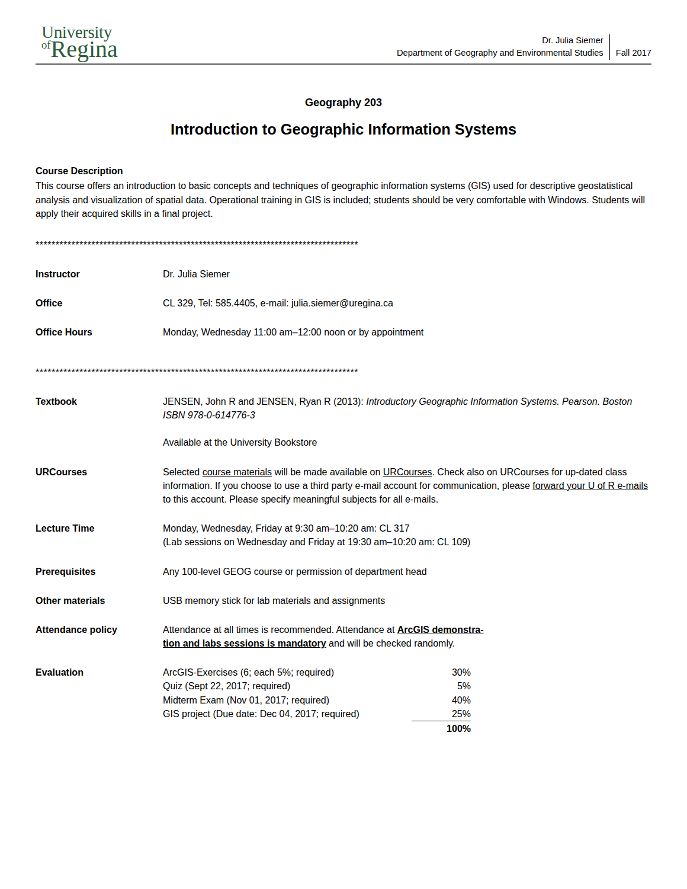University of Regina
Dr. Julia Siemer
Department of Geography and Environmental Studies
Fall 2017
Geography 203
Introduction to Geographic Information Systems
Course Description
This course offers an introduction to basic concepts and techniques of geographic information systems (GIS) used for descriptive geostatistical analysis and visualization of spatial data. Operational training in GIS is included; students should be very comfortable with Windows. Students will apply their acquired skills in a final project.
*********************************************************************************
| Instructor | Dr. Julia Siemer |
| Office | CL 329, Tel: 585.4405, e-mail: julia.siemer@uregina.ca |
| Office Hours | Monday, Wednesday 11:00 am–12:00 noon or by appointment |
*********************************************************************************
| Textbook | JENSEN, John R and JENSEN, Ryan R (2013): Introductory Geographic Information Systems. Pearson. Boston ISBN 978-0-614776-3 Available at the University Bookstore |
| URCourses | Selected course materials will be made available on URCourses . Check also on URCourses for up-dated class information. If you choose to use a third party e-mail account for communication, please forward your U of R e-mails to this account. Please specify meaningful subjects for all e-mails. |
| Lecture Time | Monday, Wednesday, Friday at 9:30 am–10:20 am: CL 317 (Lab sessions on Wednesday and Friday at 19:30 am–10:20 am: CL 109) |
| Prerequisites | Any 100-level GEOG course or permission of department head |
| Other materials | USB memory stick for lab materials and assignments |
| Attendance policy | Attendance at all times is recommended. Attendance at ArcGIS demonstra- tion and labs sessions is mandatory and will be checked randomly. |
| Evaluation | / ArcGIS-Exercises (6; each 5%; required) / 30% / / Quiz (Sept 22, 2017; required) / 5% / / Midterm Exam (Nov 01, 2017; required) / 40% / / GIS project (Due date: Dec 04, 2017; required) / 25% / / / 100% / |